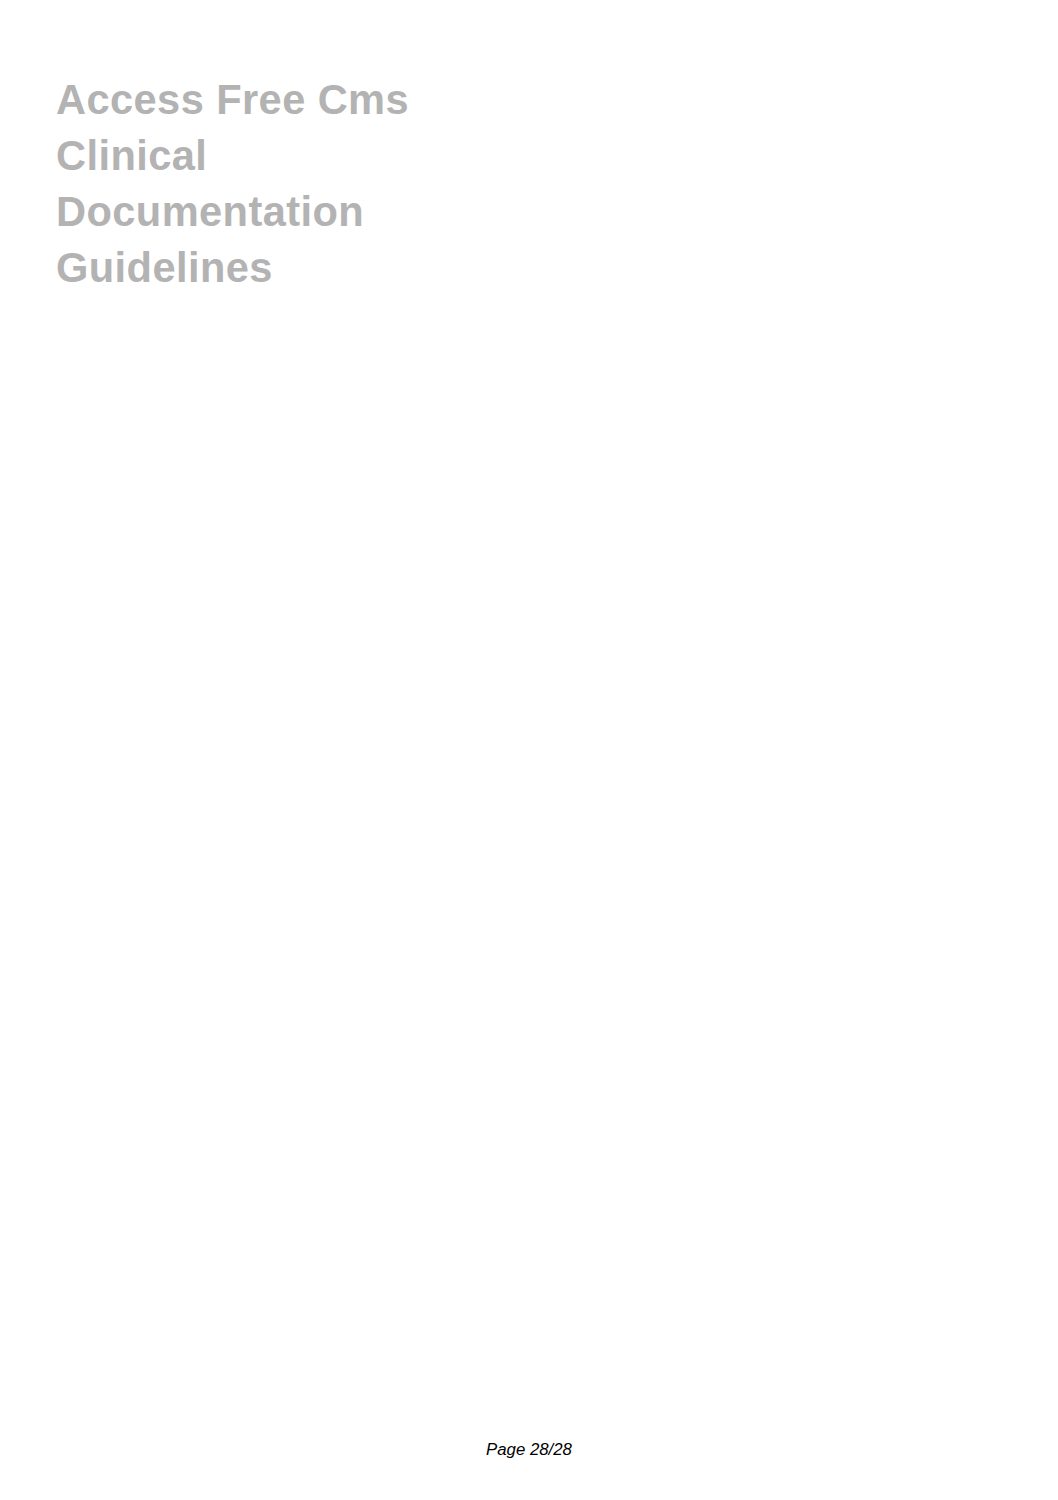Access Free Cms Clinical Documentation Guidelines
Page 28/28